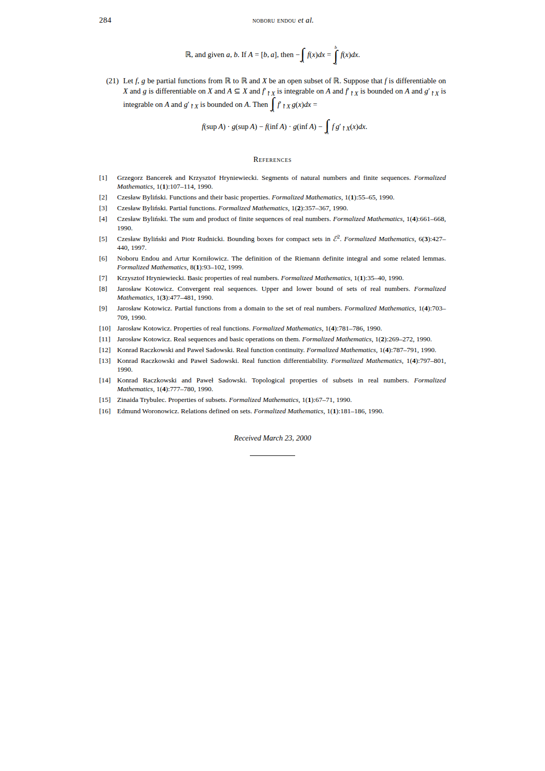284 noboru endou et al.
ℝ, and given a, b. If A = [b, a], then −∫A f(x)dx = b∫a f(x)dx.
(21) Let f, g be partial functions from ℝ to ℝ and X be an open subset of ℝ. Suppose that f is differentiable on X and g is differentiable on X and A ⊆ X and f′↾X is integrable on A and f′↾X is bounded on A and g′↾X is integrable on A and g′↾X is bounded on A. Then ∫A f′↾X g(x)dx = f(sup A) · g(sup A) − f(inf A) · g(inf A) − ∫A f g′↾X(x)dx.
References
Grzegorz Bancerek and Krzysztof Hryniewiecki. Segments of natural numbers and finite sequences. Formalized Mathematics, 1(1):107–114, 1990.
Czesław Byliński. Functions and their basic properties. Formalized Mathematics, 1(1):55–65, 1990.
Czesław Byliński. Partial functions. Formalized Mathematics, 1(2):357–367, 1990.
Czesław Byliński. The sum and product of finite sequences of real numbers. Formalized Mathematics, 1(4):661–668, 1990.
Czesław Byliński and Piotr Rudnicki. Bounding boxes for compact sets in ℰ2. Formalized Mathematics, 6(3):427–440, 1997.
Noboru Endou and Artur Korniłowicz. The definition of the Riemann definite integral and some related lemmas. Formalized Mathematics, 8(1):93–102, 1999.
Krzysztof Hryniewiecki. Basic properties of real numbers. Formalized Mathematics, 1(1):35–40, 1990.
Jarosław Kotowicz. Convergent real sequences. Upper and lower bound of sets of real numbers. Formalized Mathematics, 1(3):477–481, 1990.
Jarosław Kotowicz. Partial functions from a domain to the set of real numbers. Formalized Mathematics, 1(4):703–709, 1990.
Jarosław Kotowicz. Properties of real functions. Formalized Mathematics, 1(4):781–786, 1990.
Jarosław Kotowicz. Real sequences and basic operations on them. Formalized Mathematics, 1(2):269–272, 1990.
Konrad Raczkowski and Paweł Sadowski. Real function continuity. Formalized Mathematics, 1(4):787–791, 1990.
Konrad Raczkowski and Paweł Sadowski. Real function differentiability. Formalized Mathematics, 1(4):797–801, 1990.
Konrad Raczkowski and Paweł Sadowski. Topological properties of subsets in real numbers. Formalized Mathematics, 1(4):777–780, 1990.
Zinaida Trybulec. Properties of subsets. Formalized Mathematics, 1(1):67–71, 1990.
Edmund Woronowicz. Relations defined on sets. Formalized Mathematics, 1(1):181–186, 1990.
Received March 23, 2000